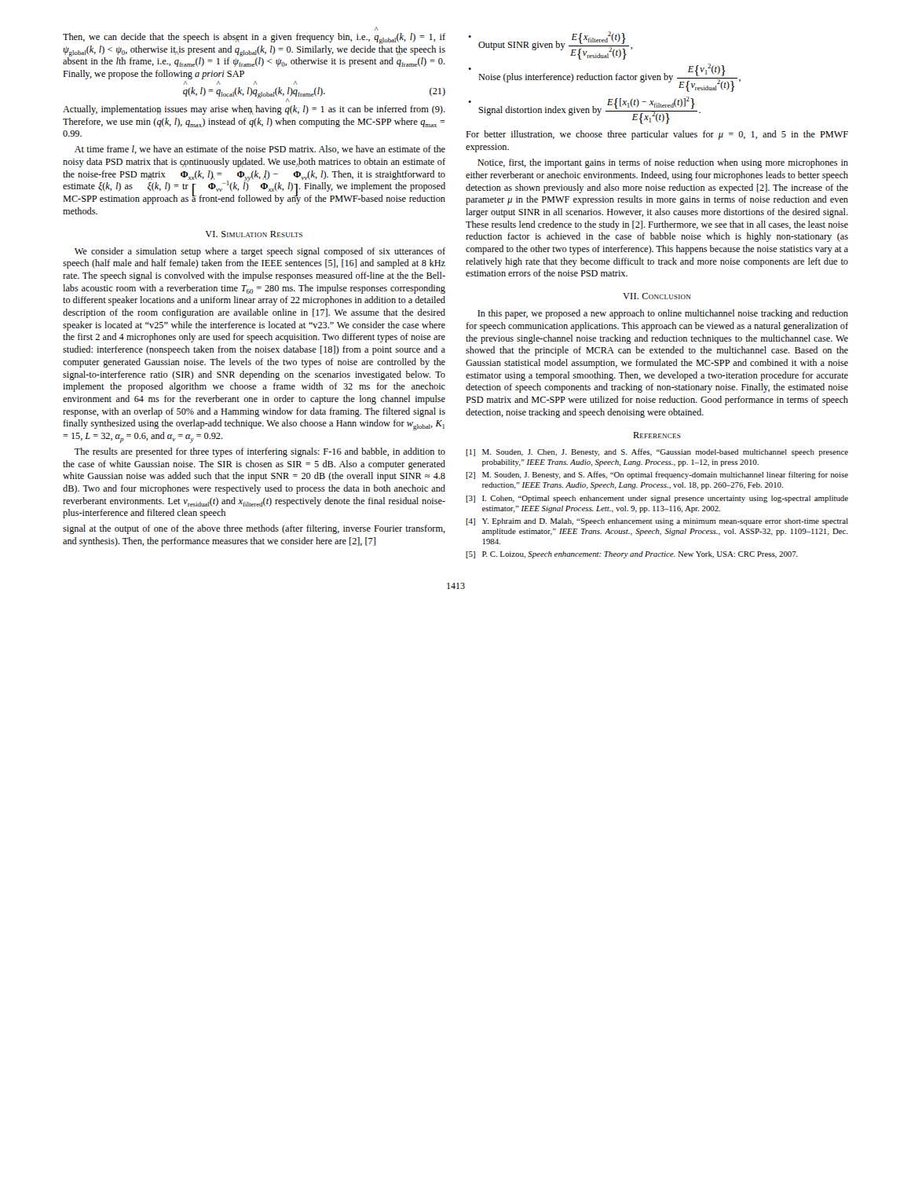Then, we can decide that the speech is absent in a given frequency bin, i.e., qglobal(k, l) = 1, if ψglobal(k, l) < ψ0, otherwise it is present and qglobal(k, l) = 0. Similarly, we decide that the speech is absent in the lth frame, i.e., qframe(l) = 1 if ψframe(l) < ψ0, otherwise it is present and qframe(l) = 0. Finally, we propose the following a priori SAP
q(k, l) = qlocal(k, l)qglobal(k, l)qframe(l). (21)
Actually, implementation issues may arise when having q(k, l) = 1 as it can be inferred from (9). Therefore, we use min (q(k, l), qmax) instead of q(k, l) when computing the MC-SPP where qmax = 0.99.
At time frame l, we have an estimate of the noise PSD matrix. Also, we have an estimate of the noisy data PSD matrix that is continuously updated. We use both matrices to obtain an estimate of the noise-free PSD matrix Φxx(k, l) = Φyy(k, l) − Φvv(k, l). Then, it is straightforward to estimate ξ(k, l) as ξ(k, l) = tr [Φvv−1(k, l)Φxx(k, l)]. Finally, we implement the proposed MC-SPP estimation approach as a front-end followed by any of the PMWF-based noise reduction methods.
VI. Simulation Results
We consider a simulation setup where a target speech signal composed of six utterances of speech (half male and half female) taken from the IEEE sentences [5], [16] and sampled at 8 kHz rate. The speech signal is convolved with the impulse responses measured off-line at the the Bell-labs acoustic room with a reverberation time T60 = 280 ms. The impulse responses corresponding to different speaker locations and a uniform linear array of 22 microphones in addition to a detailed description of the room configuration are available online in [17]. We assume that the desired speaker is located at “v25” while the interference is located at “v23.” We consider the case where the first 2 and 4 microphones only are used for speech acquisition. Two different types of noise are studied: interference (nonspeech taken from the noisex database [18]) from a point source and a computer generated Gaussian noise. The levels of the two types of noise are controlled by the signal-to-interference ratio (SIR) and SNR depending on the scenarios investigated below. To implement the proposed algorithm we choose a frame width of 32 ms for the anechoic environment and 64 ms for the reverberant one in order to capture the long channel impulse response, with an overlap of 50% and a Hamming window for data framing. The filtered signal is finally synthesized using the overlap-add technique. We also choose a Hann window for wglobal, K1 = 15, L = 32, αp = 0.6, and αv = αy = 0.92.
The results are presented for three types of interfering signals: F-16 and babble, in addition to the case of white Gaussian noise. The SIR is chosen as SIR = 5 dB. Also a computer generated white Gaussian noise was added such that the input SNR = 20 dB (the overall input SINR ≈ 4.8 dB). Two and four microphones were respectively used to process the data in both anechoic and reverberant environments. Let vresidual(t) and xfiltered(t) respectively denote the final residual noise-plus-interference and filtered clean speech
signal at the output of one of the above three methods (after filtering, inverse Fourier transform, and synthesis). Then, the performance measures that we consider here are [2], [7]
Output SINR given by E{xfiltered2(t)}E{vresidual2(t)},
Noise (plus interference) reduction factor given by E{v12(t)}E{vresidual2(t)},
Signal distortion index given by E{[x1(t) − xfiltered(t)]2}E{x12(t)}.
For better illustration, we choose three particular values for μ = 0, 1, and 5 in the PMWF expression.
Notice, first, the important gains in terms of noise reduction when using more microphones in either reverberant or anechoic environments. Indeed, using four microphones leads to better speech detection as shown previously and also more noise reduction as expected [2]. The increase of the parameter μ in the PMWF expression results in more gains in terms of noise reduction and even larger output SINR in all scenarios. However, it also causes more distortions of the desired signal. These results lend credence to the study in [2]. Furthermore, we see that in all cases, the least noise reduction factor is achieved in the case of babble noise which is highly non-stationary (as compared to the other two types of interference). This happens because the noise statistics vary at a relatively high rate that they become difficult to track and more noise components are left due to estimation errors of the noise PSD matrix.
VII. Conclusion
In this paper, we proposed a new approach to online multichannel noise tracking and reduction for speech communication applications. This approach can be viewed as a natural generalization of the previous single-channel noise tracking and reduction techniques to the multichannel case. We showed that the principle of MCRA can be extended to the multichannel case. Based on the Gaussian statistical model assumption, we formulated the MC-SPP and combined it with a noise estimator using a temporal smoothing. Then, we developed a two-iteration procedure for accurate detection of speech components and tracking of non-stationary noise. Finally, the estimated noise PSD matrix and MC-SPP were utilized for noise reduction. Good performance in terms of speech detection, noise tracking and speech denoising were obtained.
References
M. Souden, J. Chen, J. Benesty, and S. Affes, “Gaussian model-based multichannel speech presence probability,” IEEE Trans. Audio, Speech, Lang. Process., pp. 1–12, in press 2010.
M. Souden, J. Benesty, and S. Affes, “On optimal frequency-domain multichannel linear filtering for noise reduction,” IEEE Trans. Audio, Speech, Lang. Process., vol. 18, pp. 260–276, Feb. 2010.
I. Cohen, “Optimal speech enhancement under signal presence uncertainty using log-spectral amplitude estimator,” IEEE Signal Process. Lett., vol. 9, pp. 113–116, Apr. 2002.
Y. Ephraim and D. Malah, “Speech enhancement using a minimum mean-square error short-time spectral amplitude estimator,” IEEE Trans. Acoust., Speech, Signal Process., vol. ASSP-32, pp. 1109–1121, Dec. 1984.
P. C. Loizou, Speech enhancement: Theory and Practice. New York, USA: CRC Press, 2007.
1413